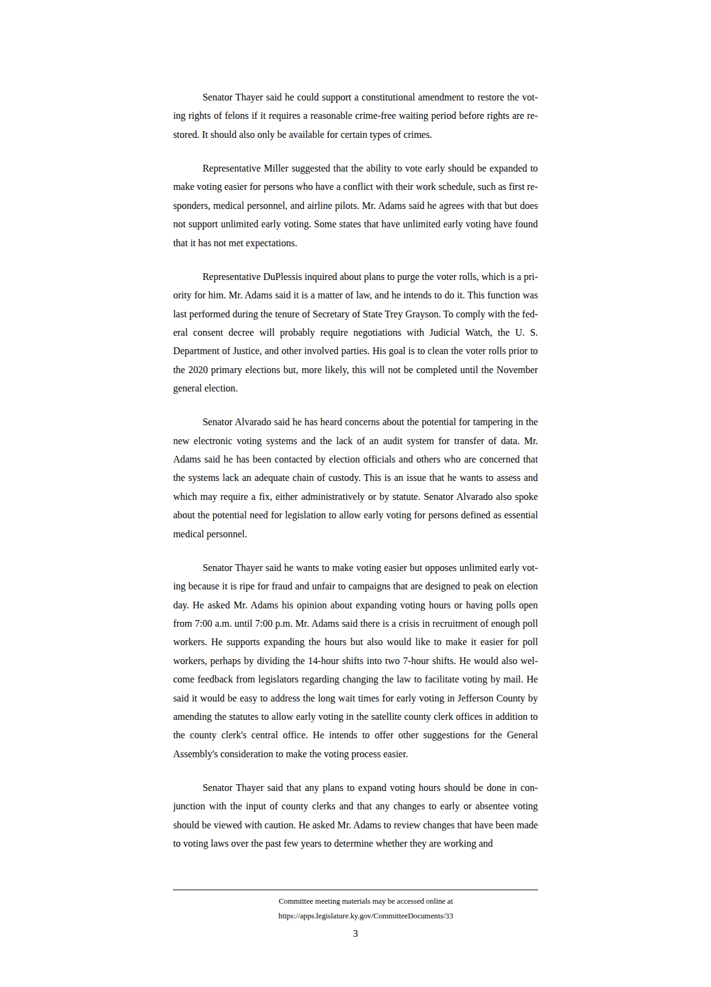Senator Thayer said he could support a constitutional amendment to restore the voting rights of felons if it requires a reasonable crime-free waiting period before rights are restored. It should also only be available for certain types of crimes.
Representative Miller suggested that the ability to vote early should be expanded to make voting easier for persons who have a conflict with their work schedule, such as first responders, medical personnel, and airline pilots. Mr. Adams said he agrees with that but does not support unlimited early voting. Some states that have unlimited early voting have found that it has not met expectations.
Representative DuPlessis inquired about plans to purge the voter rolls, which is a priority for him. Mr. Adams said it is a matter of law, and he intends to do it. This function was last performed during the tenure of Secretary of State Trey Grayson. To comply with the federal consent decree will probably require negotiations with Judicial Watch, the U. S. Department of Justice, and other involved parties. His goal is to clean the voter rolls prior to the 2020 primary elections but, more likely, this will not be completed until the November general election.
Senator Alvarado said he has heard concerns about the potential for tampering in the new electronic voting systems and the lack of an audit system for transfer of data. Mr. Adams said he has been contacted by election officials and others who are concerned that the systems lack an adequate chain of custody. This is an issue that he wants to assess and which may require a fix, either administratively or by statute. Senator Alvarado also spoke about the potential need for legislation to allow early voting for persons defined as essential medical personnel.
Senator Thayer said he wants to make voting easier but opposes unlimited early voting because it is ripe for fraud and unfair to campaigns that are designed to peak on election day. He asked Mr. Adams his opinion about expanding voting hours or having polls open from 7:00 a.m. until 7:00 p.m. Mr. Adams said there is a crisis in recruitment of enough poll workers. He supports expanding the hours but also would like to make it easier for poll workers, perhaps by dividing the 14-hour shifts into two 7-hour shifts. He would also welcome feedback from legislators regarding changing the law to facilitate voting by mail. He said it would be easy to address the long wait times for early voting in Jefferson County by amending the statutes to allow early voting in the satellite county clerk offices in addition to the county clerk's central office. He intends to offer other suggestions for the General Assembly's consideration to make the voting process easier.
Senator Thayer said that any plans to expand voting hours should be done in conjunction with the input of county clerks and that any changes to early or absentee voting should be viewed with caution. He asked Mr. Adams to review changes that have been made to voting laws over the past few years to determine whether they are working and
Committee meeting materials may be accessed online at https://apps.legislature.ky.gov/CommitteeDocuments/33
3